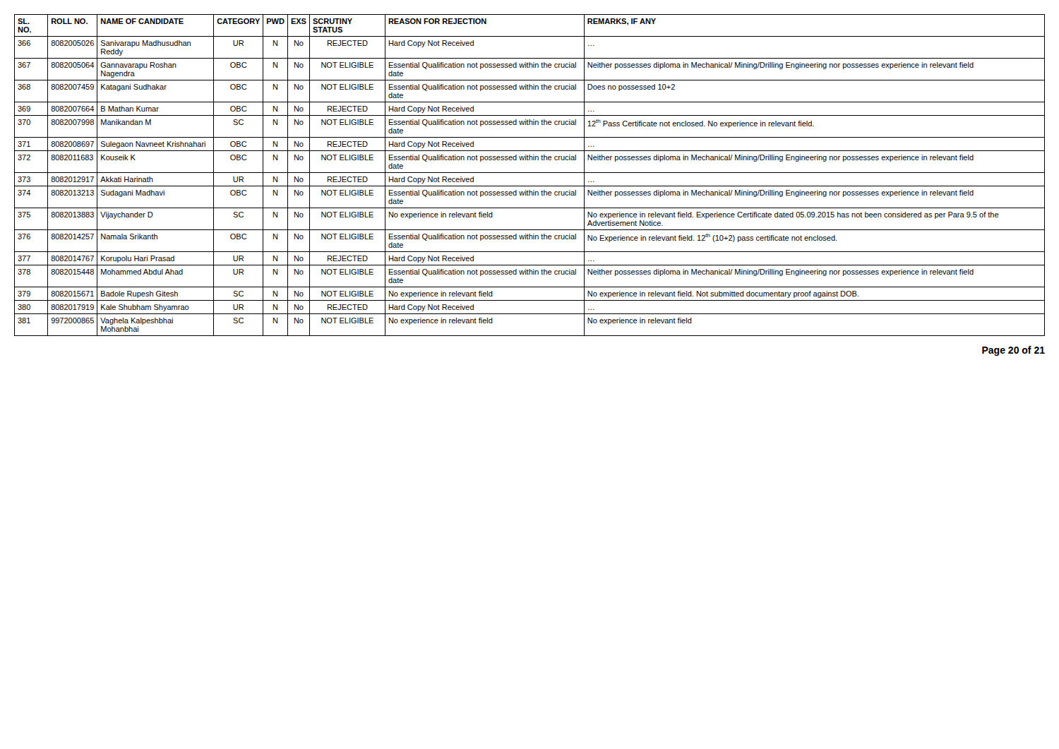| SL. NO. | ROLL NO. | NAME OF CANDIDATE | CATEGORY | PWD | EXS | SCRUTINY STATUS | REASON FOR REJECTION | REMARKS, IF ANY |
| --- | --- | --- | --- | --- | --- | --- | --- | --- |
| 366 | 8082005026 | Sanivarapu Madhusudhan Reddy | UR | N | No | REJECTED | Hard Copy Not Received | … |
| 367 | 8082005064 | Gannavarapu Roshan Nagendra | OBC | N | No | NOT ELIGIBLE | Essential Qualification not possessed within the crucial date | Neither possesses diploma in Mechanical/ Mining/Drilling Engineering nor possesses experience in relevant field |
| 368 | 8082007459 | Katagani Sudhakar | OBC | N | No | NOT ELIGIBLE | Essential Qualification not possessed within the crucial date | Does no possessed 10+2 |
| 369 | 8082007664 | B Mathan Kumar | OBC | N | No | REJECTED | Hard Copy Not Received | … |
| 370 | 8082007998 | Manikandan M | SC | N | No | NOT ELIGIBLE | Essential Qualification not possessed within the crucial date | 12 th Pass Certificate not enclosed. No experience in relevant field. |
| 371 | 8082008697 | Sulegaon Navneet Krishnahari | OBC | N | No | REJECTED | Hard Copy Not Received | … |
| 372 | 8082011683 | Kouseik K | OBC | N | No | NOT ELIGIBLE | Essential Qualification not possessed within the crucial date | Neither possesses diploma in Mechanical/ Mining/Drilling Engineering nor possesses experience in relevant field |
| 373 | 8082012917 | Akkati Harinath | UR | N | No | REJECTED | Hard Copy Not Received | … |
| 374 | 8082013213 | Sudagani Madhavi | OBC | N | No | NOT ELIGIBLE | Essential Qualification not possessed within the crucial date | Neither possesses diploma in Mechanical/ Mining/Drilling Engineering nor possesses experience in relevant field |
| 375 | 8082013883 | Vijaychander D | SC | N | No | NOT ELIGIBLE | No experience in relevant field | No experience in relevant field. Experience Certificate dated 05.09.2015 has not been considered as per Para 9.5 of the Advertisement Notice. |
| 376 | 8082014257 | Namala Srikanth | OBC | N | No | NOT ELIGIBLE | Essential Qualification not possessed within the crucial date | No Experience in relevant field. 12 th (10+2) pass certificate not enclosed. |
| 377 | 8082014767 | Korupolu Hari Prasad | UR | N | No | REJECTED | Hard Copy Not Received | … |
| 378 | 8082015448 | Mohammed Abdul Ahad | UR | N | No | NOT ELIGIBLE | Essential Qualification not possessed within the crucial date | Neither possesses diploma in Mechanical/ Mining/Drilling Engineering nor possesses experience in relevant field |
| 379 | 8082015671 | Badole Rupesh Gitesh | SC | N | No | NOT ELIGIBLE | No experience in relevant field | No experience in relevant field. Not submitted documentary proof against DOB. |
| 380 | 8082017919 | Kale Shubham Shyamrao | UR | N | No | REJECTED | Hard Copy Not Received | … |
| 381 | 9972000865 | Vaghela Kalpeshbhai Mohanbhai | SC | N | No | NOT ELIGIBLE | No experience in relevant field | No experience in relevant field |
Page 20 of 21